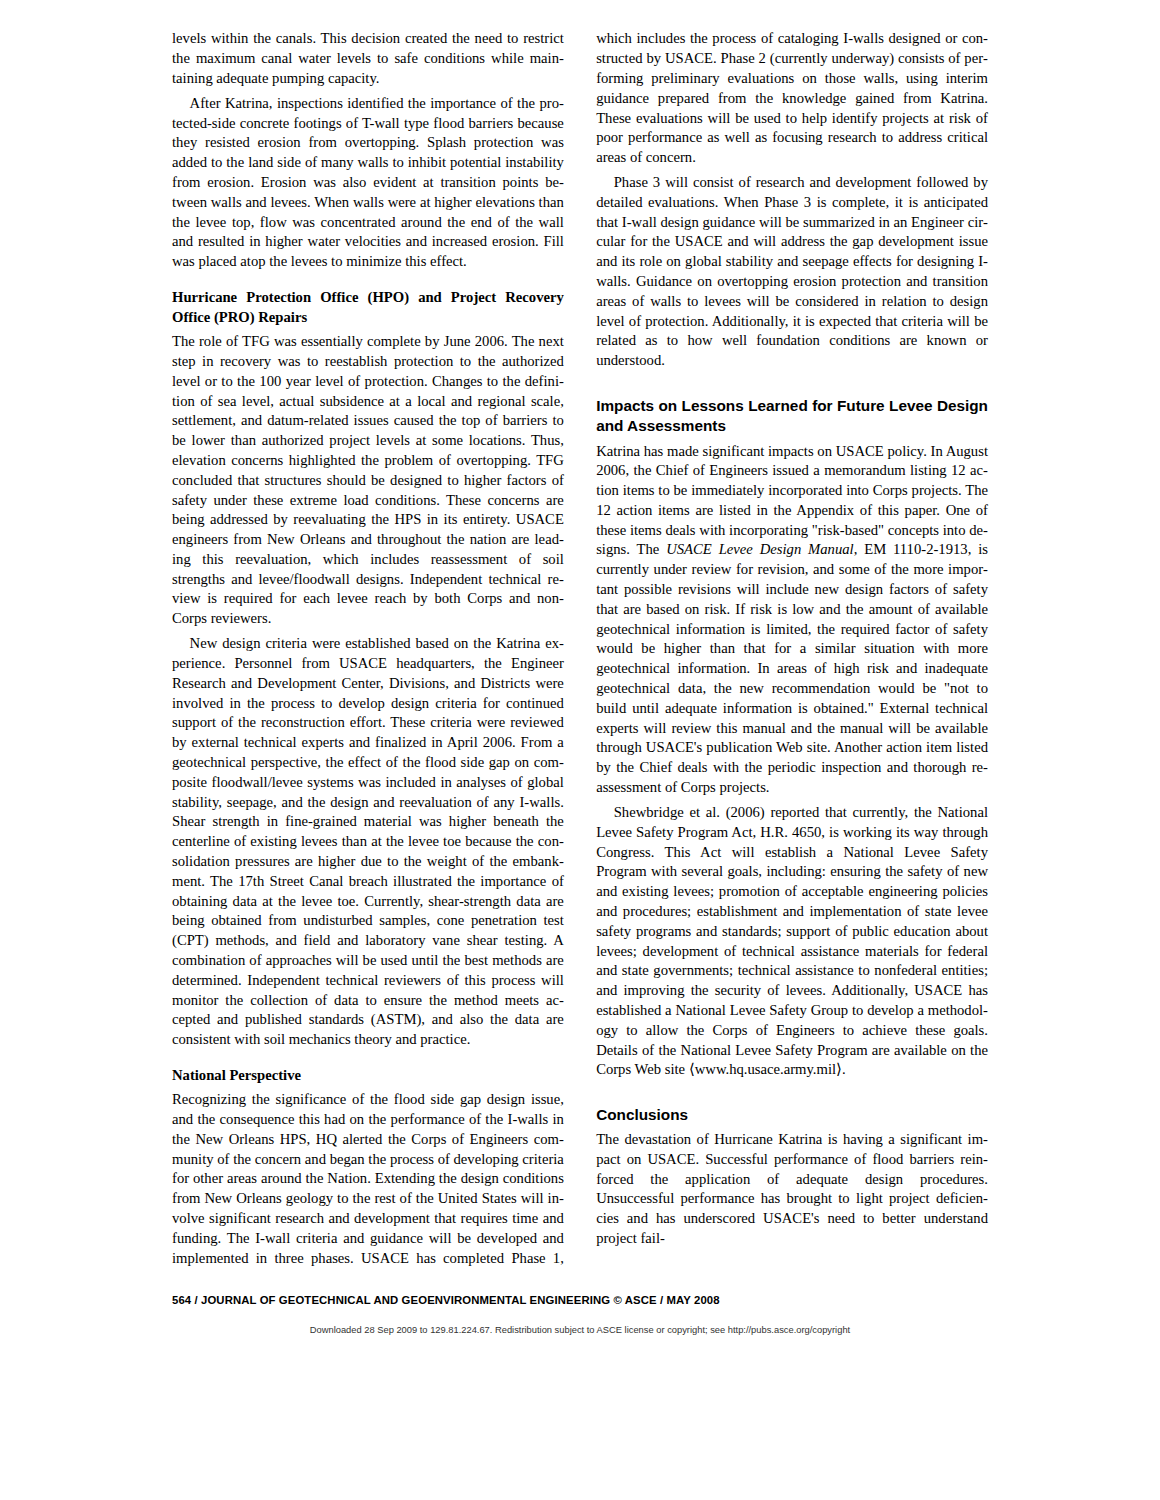levels within the canals. This decision created the need to restrict the maximum canal water levels to safe conditions while maintaining adequate pumping capacity.
After Katrina, inspections identified the importance of the protected-side concrete footings of T-wall type flood barriers because they resisted erosion from overtopping. Splash protection was added to the land side of many walls to inhibit potential instability from erosion. Erosion was also evident at transition points between walls and levees. When walls were at higher elevations than the levee top, flow was concentrated around the end of the wall and resulted in higher water velocities and increased erosion. Fill was placed atop the levees to minimize this effect.
Hurricane Protection Office (HPO) and Project Recovery Office (PRO) Repairs
The role of TFG was essentially complete by June 2006. The next step in recovery was to reestablish protection to the authorized level or to the 100 year level of protection. Changes to the definition of sea level, actual subsidence at a local and regional scale, settlement, and datum-related issues caused the top of barriers to be lower than authorized project levels at some locations. Thus, elevation concerns highlighted the problem of overtopping. TFG concluded that structures should be designed to higher factors of safety under these extreme load conditions. These concerns are being addressed by reevaluating the HPS in its entirety. USACE engineers from New Orleans and throughout the nation are leading this reevaluation, which includes reassessment of soil strengths and levee/floodwall designs. Independent technical review is required for each levee reach by both Corps and non-Corps reviewers.
New design criteria were established based on the Katrina experience. Personnel from USACE headquarters, the Engineer Research and Development Center, Divisions, and Districts were involved in the process to develop design criteria for continued support of the reconstruction effort. These criteria were reviewed by external technical experts and finalized in April 2006. From a geotechnical perspective, the effect of the flood side gap on composite floodwall/levee systems was included in analyses of global stability, seepage, and the design and reevaluation of any I-walls. Shear strength in fine-grained material was higher beneath the centerline of existing levees than at the levee toe because the consolidation pressures are higher due to the weight of the embankment. The 17th Street Canal breach illustrated the importance of obtaining data at the levee toe. Currently, shear-strength data are being obtained from undisturbed samples, cone penetration test (CPT) methods, and field and laboratory vane shear testing. A combination of approaches will be used until the best methods are determined. Independent technical reviewers of this process will monitor the collection of data to ensure the method meets accepted and published standards (ASTM), and also the data are consistent with soil mechanics theory and practice.
National Perspective
Recognizing the significance of the flood side gap design issue, and the consequence this had on the performance of the I-walls in the New Orleans HPS, HQ alerted the Corps of Engineers community of the concern and began the process of developing criteria for other areas around the Nation. Extending the design conditions from New Orleans geology to the rest of the United States will involve significant research and development that requires time and funding. The I-wall criteria and guidance will be developed and implemented in three phases. USACE has completed Phase 1, which includes the process of cataloging I-walls designed or constructed by USACE. Phase 2 (currently underway) consists of performing preliminary evaluations on those walls, using interim guidance prepared from the knowledge gained from Katrina. These evaluations will be used to help identify projects at risk of poor performance as well as focusing research to address critical areas of concern.
Phase 3 will consist of research and development followed by detailed evaluations. When Phase 3 is complete, it is anticipated that I-wall design guidance will be summarized in an Engineer circular for the USACE and will address the gap development issue and its role on global stability and seepage effects for designing I-walls. Guidance on overtopping erosion protection and transition areas of walls to levees will be considered in relation to design level of protection. Additionally, it is expected that criteria will be related as to how well foundation conditions are known or understood.
Impacts on Lessons Learned for Future Levee Design and Assessments
Katrina has made significant impacts on USACE policy. In August 2006, the Chief of Engineers issued a memorandum listing 12 action items to be immediately incorporated into Corps projects. The 12 action items are listed in the Appendix of this paper. One of these items deals with incorporating "risk-based" concepts into designs. The USACE Levee Design Manual, EM 1110-2-1913, is currently under review for revision, and some of the more important possible revisions will include new design factors of safety that are based on risk. If risk is low and the amount of available geotechnical information is limited, the required factor of safety would be higher than that for a similar situation with more geotechnical information. In areas of high risk and inadequate geotechnical data, the new recommendation would be "not to build until adequate information is obtained." External technical experts will review this manual and the manual will be available through USACE's publication Web site. Another action item listed by the Chief deals with the periodic inspection and thorough reassessment of Corps projects.
Shewbridge et al. (2006) reported that currently, the National Levee Safety Program Act, H.R. 4650, is working its way through Congress. This Act will establish a National Levee Safety Program with several goals, including: ensuring the safety of new and existing levees; promotion of acceptable engineering policies and procedures; establishment and implementation of state levee safety programs and standards; support of public education about levees; development of technical assistance materials for federal and state governments; technical assistance to nonfederal entities; and improving the security of levees. Additionally, USACE has established a National Levee Safety Group to develop a methodology to allow the Corps of Engineers to achieve these goals. Details of the National Levee Safety Program are available on the Corps Web site ⟨www.hq.usace.army.mil⟩.
Conclusions
The devastation of Hurricane Katrina is having a significant impact on USACE. Successful performance of flood barriers reinforced the application of adequate design procedures. Unsuccessful performance has brought to light project deficiencies and has underscored USACE's need to better understand project fail-
564 / JOURNAL OF GEOTECHNICAL AND GEOENVIRONMENTAL ENGINEERING © ASCE / MAY 2008
Downloaded 28 Sep 2009 to 129.81.224.67. Redistribution subject to ASCE license or copyright; see http://pubs.asce.org/copyright